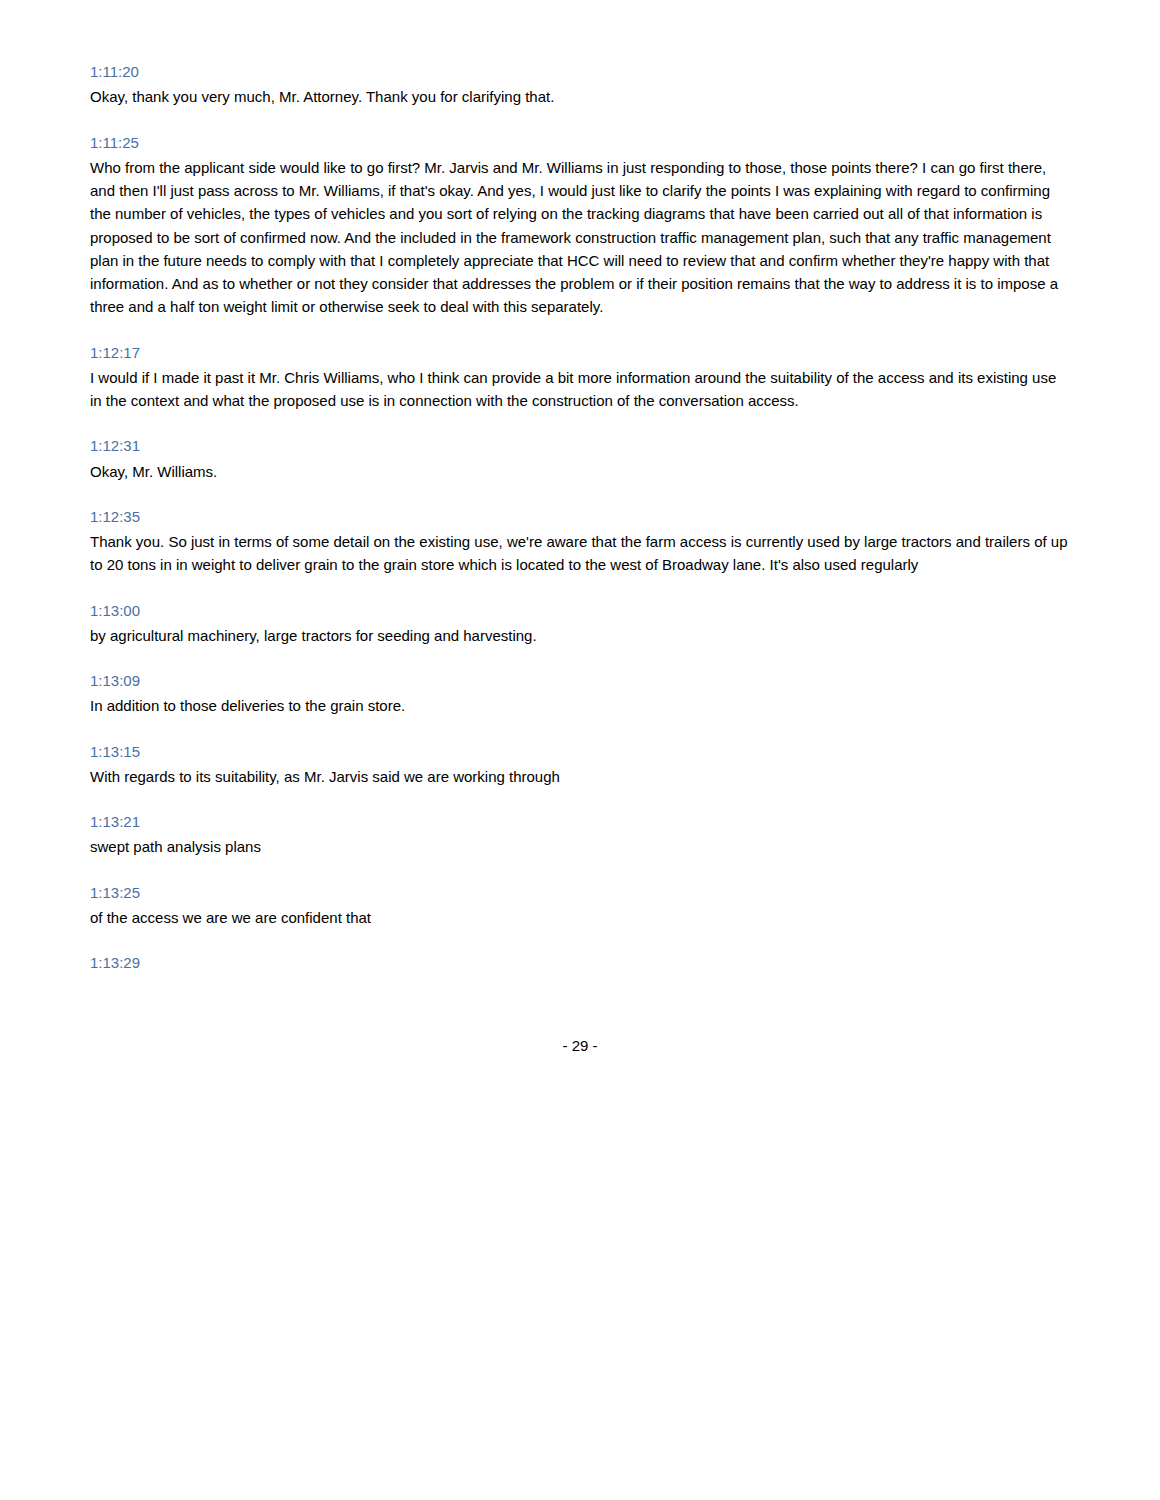1:11:20
Okay, thank you very much, Mr. Attorney. Thank you for clarifying that.
1:11:25
Who from the applicant side would like to go first? Mr. Jarvis and Mr. Williams in just responding to those, those points there? I can go first there, and then I'll just pass across to Mr. Williams, if that's okay. And yes, I would just like to clarify the points I was explaining with regard to confirming the number of vehicles, the types of vehicles and you sort of relying on the tracking diagrams that have been carried out all of that information is proposed to be sort of confirmed now. And the included in the framework construction traffic management plan, such that any traffic management plan in the future needs to comply with that I completely appreciate that HCC will need to review that and confirm whether they're happy with that information. And as to whether or not they consider that addresses the problem or if their position remains that the way to address it is to impose a three and a half ton weight limit or otherwise seek to deal with this separately.
1:12:17
I would if I made it past it Mr. Chris Williams, who I think can provide a bit more information around the suitability of the access and its existing use in the context and what the proposed use is in connection with the construction of the conversation access.
1:12:31
Okay, Mr. Williams.
1:12:35
Thank you. So just in terms of some detail on the existing use, we're aware that the farm access is currently used by large tractors and trailers of up to 20 tons in in weight to deliver grain to the grain store which is located to the west of Broadway lane. It's also used regularly
1:13:00
by agricultural machinery, large tractors for seeding and harvesting.
1:13:09
In addition to those deliveries to the grain store.
1:13:15
With regards to its suitability, as Mr. Jarvis said we are working through
1:13:21
swept path analysis plans
1:13:25
of the access we are we are confident that
1:13:29
- 29 -